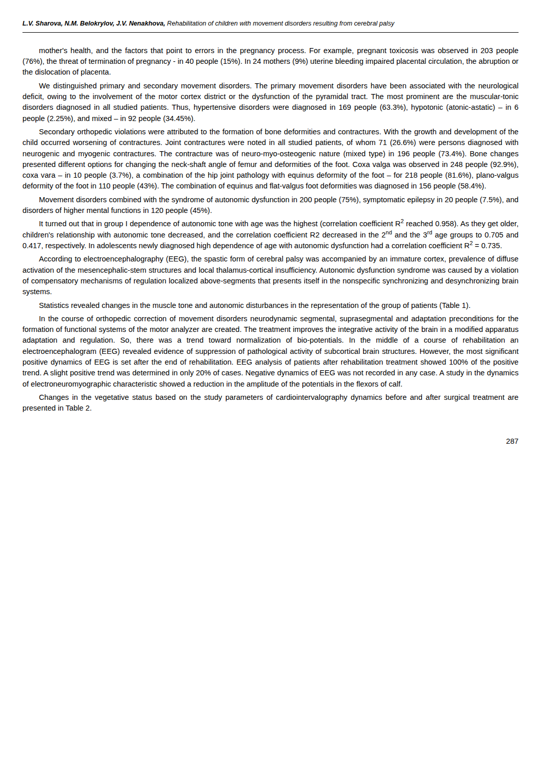L.V. Sharova, N.M. Belokrylov, J.V. Nenakhova, Rehabilitation of children with movement disorders resulting from cerebral palsy
mother's health, and the factors that point to errors in the pregnancy process. For example, pregnant toxicosis was observed in 203 people (76%), the threat of termination of pregnancy - in 40 people (15%). In 24 mothers (9%) uterine bleeding impaired placental circulation, the abruption or the dislocation of placenta.
We distinguished primary and secondary movement disorders. The primary movement disorders have been associated with the neurological deficit, owing to the involvement of the motor cortex district or the dysfunction of the pyramidal tract. The most prominent are the muscular-tonic disorders diagnosed in all studied patients. Thus, hypertensive disorders were diagnosed in 169 people (63.3%), hypotonic (atonic-astatic) – in 6 people (2.25%), and mixed – in 92 people (34.45%).
Secondary orthopedic violations were attributed to the formation of bone deformities and contractures. With the growth and development of the child occurred worsening of contractures. Joint contractures were noted in all studied patients, of whom 71 (26.6%) were persons diagnosed with neurogenic and myogenic contractures. The contracture was of neuro-myo-osteogenic nature (mixed type) in 196 people (73.4%). Bone changes presented different options for changing the neck-shaft angle of femur and deformities of the foot. Coxa valga was observed in 248 people (92.9%), coxa vara – in 10 people (3.7%), a combination of the hip joint pathology with equinus deformity of the foot – for 218 people (81.6%), plano-valgus deformity of the foot in 110 people (43%). The combination of equinus and flat-valgus foot deformities was diagnosed in 156 people (58.4%).
Movement disorders combined with the syndrome of autonomic dysfunction in 200 people (75%), symptomatic epilepsy in 20 people (7.5%), and disorders of higher mental functions in 120 people (45%).
It turned out that in group I dependence of autonomic tone with age was the highest (correlation coefficient R2 reached 0.958). As they get older, children's relationship with autonomic tone decreased, and the correlation coefficient R2 decreased in the 2nd and the 3rd age groups to 0.705 and 0.417, respectively. In adolescents newly diagnosed high dependence of age with autonomic dysfunction had a correlation coefficient R2 = 0.735.
According to electroencephalography (EEG), the spastic form of cerebral palsy was accompanied by an immature cortex, prevalence of diffuse activation of the mesencephalic-stem structures and local thalamus-cortical insufficiency. Autonomic dysfunction syndrome was caused by a violation of compensatory mechanisms of regulation localized above-segments that presents itself in the nonspecific synchronizing and desynchronizing brain systems.
Statistics revealed changes in the muscle tone and autonomic disturbances in the representation of the group of patients (Table 1).
In the course of orthopedic correction of movement disorders neurodynamic segmental, suprasegmental and adaptation preconditions for the formation of functional systems of the motor analyzer are created. The treatment improves the integrative activity of the brain in a modified apparatus adaptation and regulation. So, there was a trend toward normalization of bio-potentials. In the middle of a course of rehabilitation an electroencephalogram (EEG) revealed evidence of suppression of pathological activity of subcortical brain structures. However, the most significant positive dynamics of EEG is set after the end of rehabilitation. EEG analysis of patients after rehabilitation treatment showed 100% of the positive trend. A slight positive trend was determined in only 20% of cases. Negative dynamics of EEG was not recorded in any case. A study in the dynamics of electroneuromyographic characteristic showed a reduction in the amplitude of the potentials in the flexors of calf.
Changes in the vegetative status based on the study parameters of cardiointervalography dynamics before and after surgical treatment are presented in Table 2.
287